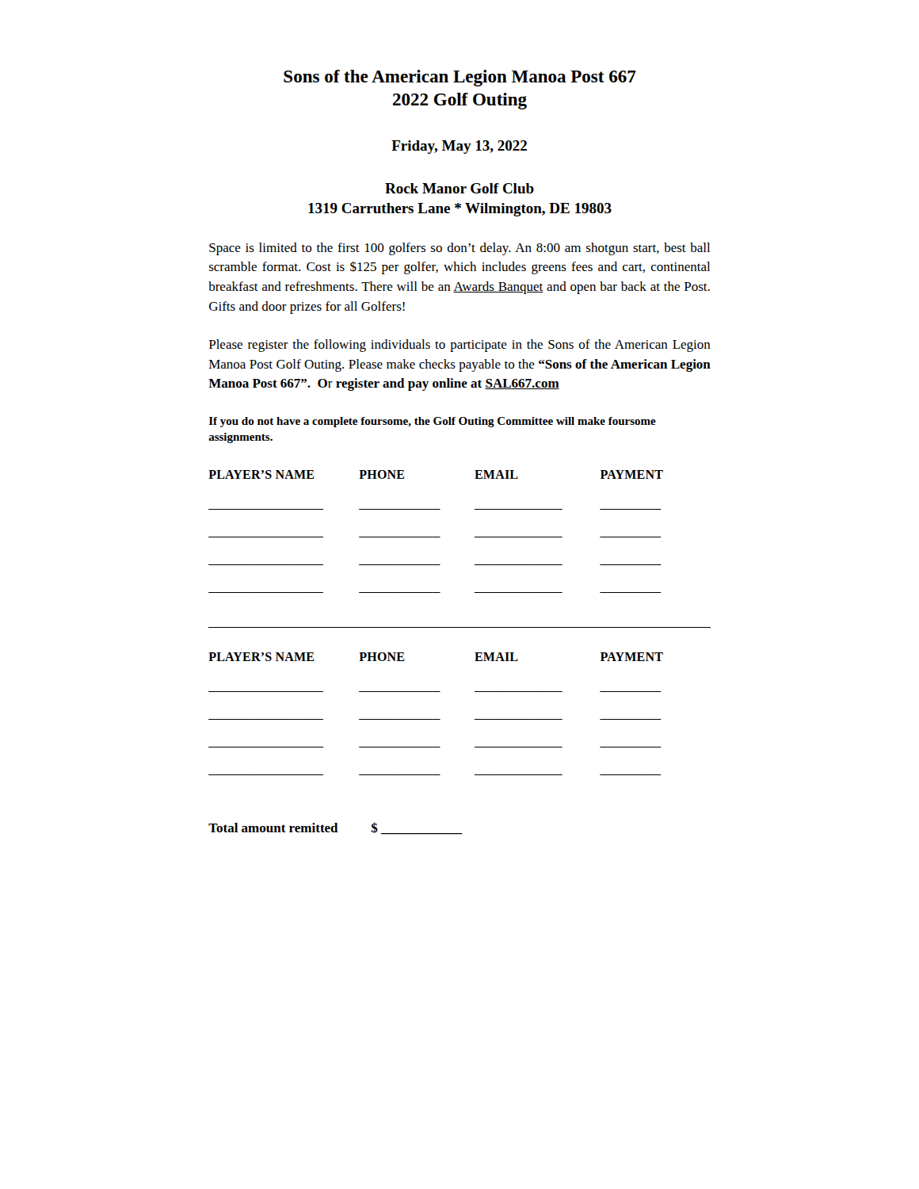Sons of the American Legion Manoa Post 667
2022 Golf Outing
Friday, May 13, 2022
Rock Manor Golf Club
1319 Carruthers Lane * Wilmington, DE 19803
Space is limited to the first 100 golfers so don’t delay. An 8:00 am shotgun start, best ball scramble format. Cost is $125 per golfer, which includes greens fees and cart, continental breakfast and refreshments. There will be an Awards Banquet and open bar back at the Post. Gifts and door prizes for all Golfers!
Please register the following individuals to participate in the Sons of the American Legion Manoa Post Golf Outing. Please make checks payable to the “Sons of the American Legion Manoa Post 667”. Or register and pay online at SAL667.com
If you do not have a complete foursome, the Golf Outing Committee will make foursome assignments.
| PLAYER’S NAME | PHONE | EMAIL | PAYMENT |
| --- | --- | --- | --- |
| _________________ | ____________ | _____________ | _________ |
| _________________ | ____________ | _____________ | _________ |
| _________________ | ____________ | _____________ | _________ |
| _________________ | ____________ | _____________ | _________ |
| PLAYER’S NAME | PHONE | EMAIL | PAYMENT |
| --- | --- | --- | --- |
| _________________ | ____________ | _____________ | _________ |
| _________________ | ____________ | _____________ | _________ |
| _________________ | ____________ | _____________ | _________ |
| _________________ | ____________ | _____________ | _________ |
Total amount remitted $ ____________